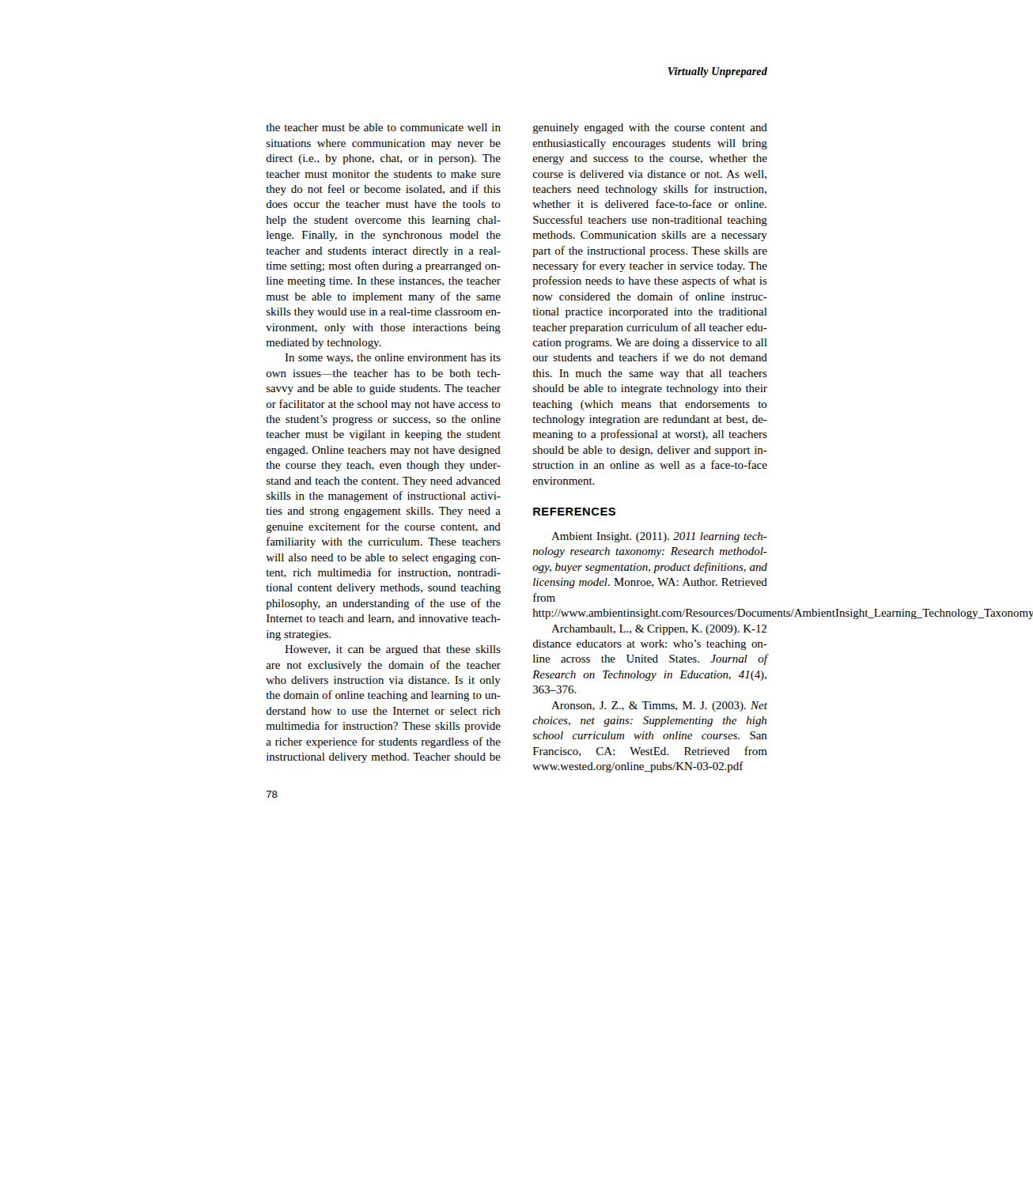Virtually Unprepared
the teacher must be able to communicate well in situations where communication may never be direct (i.e., by phone, chat, or in person). The teacher must monitor the students to make sure they do not feel or become isolated, and if this does occur the teacher must have the tools to help the student overcome this learning challenge. Finally, in the synchronous model the teacher and students interact directly in a real-time setting; most often during a prearranged online meeting time. In these instances, the teacher must be able to implement many of the same skills they would use in a real-time classroom environment, only with those interactions being mediated by technology.
In some ways, the online environment has its own issues—the teacher has to be both tech-savvy and be able to guide students. The teacher or facilitator at the school may not have access to the student’s progress or success, so the online teacher must be vigilant in keeping the student engaged. Online teachers may not have designed the course they teach, even though they understand and teach the content. They need advanced skills in the management of instructional activities and strong engagement skills. They need a genuine excitement for the course content, and familiarity with the curriculum. These teachers will also need to be able to select engaging content, rich multimedia for instruction, nontraditional content delivery methods, sound teaching philosophy, an understanding of the use of the Internet to teach and learn, and innovative teaching strategies.
However, it can be argued that these skills are not exclusively the domain of the teacher who delivers instruction via distance. Is it only the domain of online teaching and learning to understand how to use the Internet or select rich multimedia for instruction? These skills provide a richer experience for students regardless of the instructional delivery method. Teacher should be genuinely engaged with the course content and enthusiastically encourages students will bring energy and success to the course, whether the course is delivered via distance or not. As well, teachers need technology skills for instruction, whether it is delivered face-to-face or online. Successful teachers use non-traditional teaching methods. Communication skills are a necessary part of the instructional process. These skills are necessary for every teacher in service today. The profession needs to have these aspects of what is now considered the domain of online instructional practice incorporated into the traditional teacher preparation curriculum of all teacher education programs. We are doing a disservice to all our students and teachers if we do not demand this. In much the same way that all teachers should be able to integrate technology into their teaching (which means that endorsements to technology integration are redundant at best, demeaning to a professional at worst), all teachers should be able to design, deliver and support instruction in an online as well as a face-to-face environment.
REFERENCES
Ambient Insight. (2011). 2011 learning technology research taxonomy: Research methodology, buyer segmentation, product definitions, and licensing model. Monroe, WA: Author. Retrieved from http://www.ambientinsight.com/Resources/Documents/AmbientInsight_Learning_Technology_Taxonomy.pdf
Archambault, L., & Crippen, K. (2009). K-12 distance educators at work: who’s teaching online across the United States. Journal of Research on Technology in Education, 41(4), 363–376.
Aronson, J. Z., & Timms, M. J. (2003). Net choices, net gains: Supplementing the high school curriculum with online courses. San Francisco, CA: WestEd. Retrieved from www.wested.org/online_pubs/KN-03-02.pdf
78